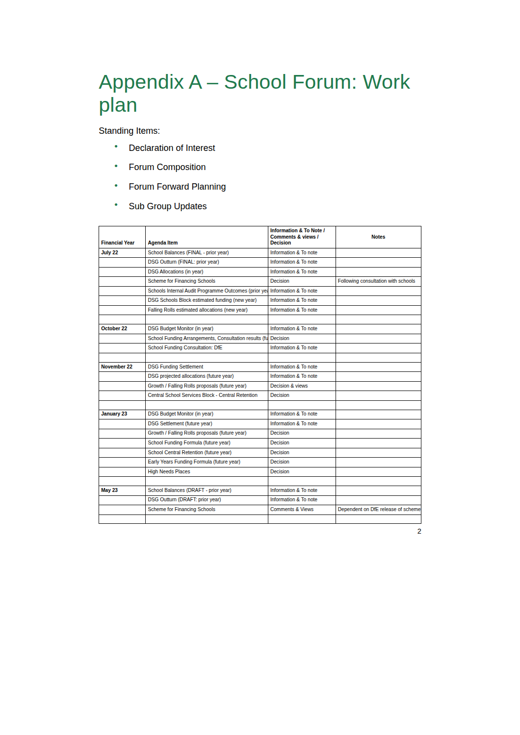Appendix A – School Forum: Work plan
Standing Items:
Declaration of Interest
Forum Composition
Forum Forward Planning
Sub Group Updates
| Financial Year | Agenda Item | Information & To Note / Comments & views / Decision | Notes |
| --- | --- | --- | --- |
| July 22 | School Balances (FINAL - prior year) | Information & To note | |
| | DSG Outturn (FINAL: prior year) | Information & To note | |
| | DSG Allocations (in year) | Information & To note | |
| | Scheme for Financing Schools | Decision | Following consultation with schools |
| | Schools Internal Audit Programme Outcomes (prior year) | Information & To note | |
| | DSG Schools Block estimated funding (new year) | Information & To note | |
| | Falling Rolls estimated allocations (new year) | Information & To note | |
| October 22 | DSG Budget Monitor (in year) | Information & To note | |
| | School Funding Arrangements, Consultation results (future year) | Decision | |
| | School Funding Consultation: DfE | Information & To note | |
| November 22 | DSG Funding Settlement | Information & To note | |
| | DSG projected allocations (future year) | Information & To note | |
| | Growth / Falling Rolls proposals (future year) | Decision & views | |
| | Central School Services Block - Central Retention | Decision | |
| January 23 | DSG Budget Monitor (in year) | Information & To note | |
| | DSG Settlement (future year) | Information & To note | |
| | Growth / Falling Rolls proposals (future year) | Decision | |
| | School Funding Formula (future year) | Decision | |
| | School Central Retention (future year) | Decision | |
| | Early Years Funding Formula (future year) | Decision | |
| | High Needs Places | Decision | |
| May 23 | School Balances (DRAFT - prior year) | Information & To note | |
| | DSG Outturn (DRAFT: prior year) | Information & To note | |
| | Scheme for Financing Schools | Comments & Views | Dependent on DfE release of scheme |
2